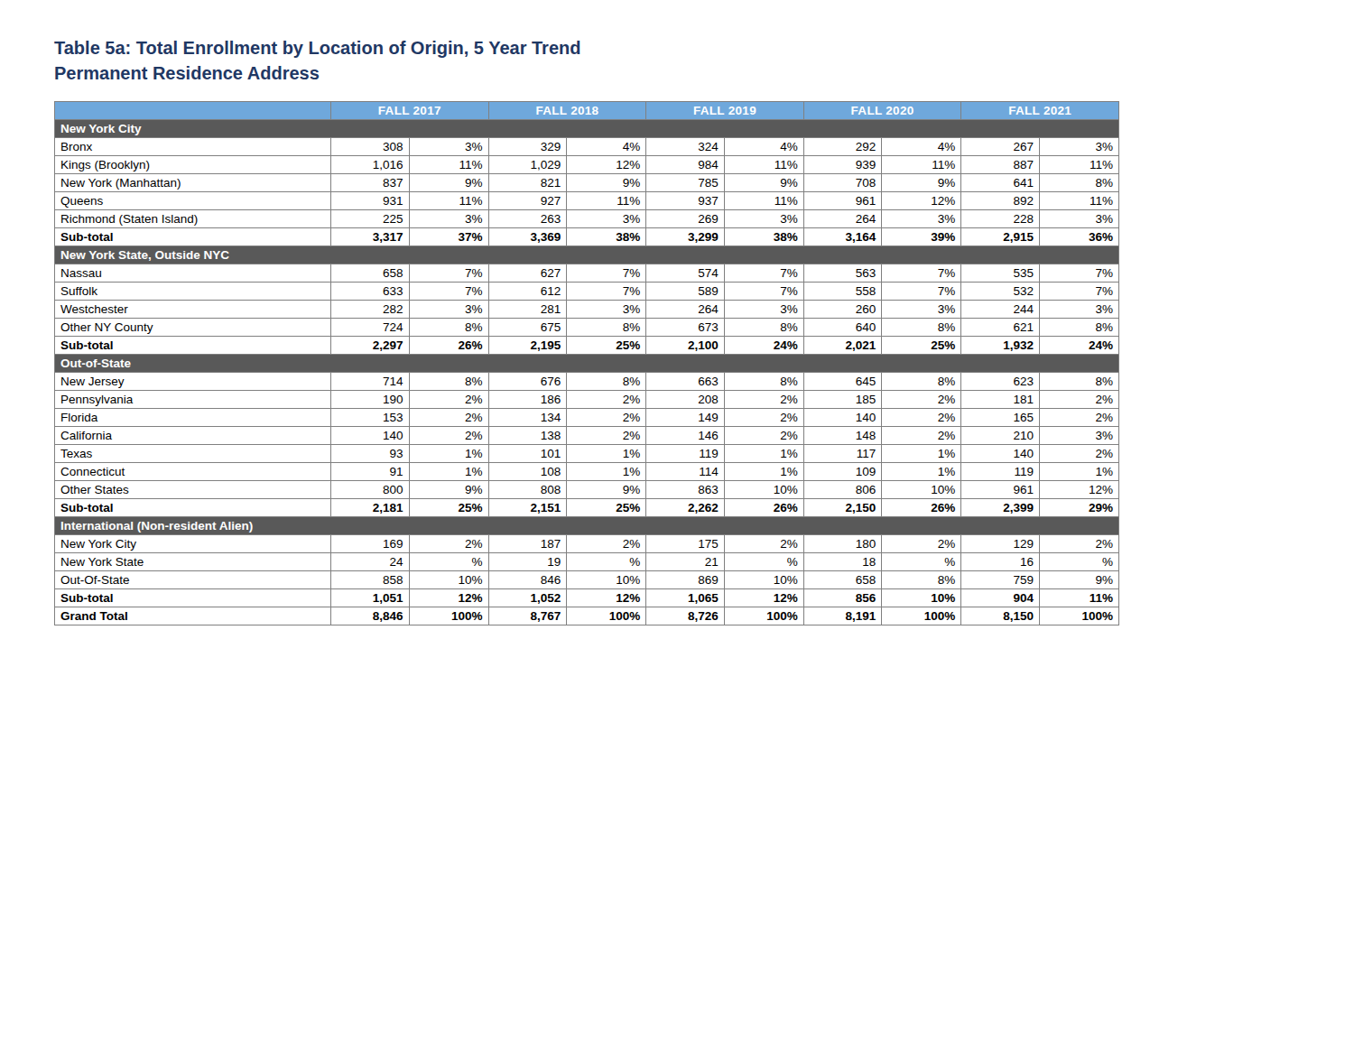Table 5a: Total Enrollment by Location of Origin, 5 Year Trend
Permanent Residence Address
| | FALL 2017 | FALL 2018 | FALL 2019 | FALL 2020 | FALL 2021 |
| --- | --- | --- | --- | --- | --- |
| New York City |
| Bronx | 308 | 3% | 329 | 4% | 324 | 4% | 292 | 4% | 267 | 3% |
| Kings (Brooklyn) | 1,016 | 11% | 1,029 | 12% | 984 | 11% | 939 | 11% | 887 | 11% |
| New York (Manhattan) | 837 | 9% | 821 | 9% | 785 | 9% | 708 | 9% | 641 | 8% |
| Queens | 931 | 11% | 927 | 11% | 937 | 11% | 961 | 12% | 892 | 11% |
| Richmond (Staten Island) | 225 | 3% | 263 | 3% | 269 | 3% | 264 | 3% | 228 | 3% |
| Sub-total | 3,317 | 37% | 3,369 | 38% | 3,299 | 38% | 3,164 | 39% | 2,915 | 36% |
| New York State, Outside NYC |
| Nassau | 658 | 7% | 627 | 7% | 574 | 7% | 563 | 7% | 535 | 7% |
| Suffolk | 633 | 7% | 612 | 7% | 589 | 7% | 558 | 7% | 532 | 7% |
| Westchester | 282 | 3% | 281 | 3% | 264 | 3% | 260 | 3% | 244 | 3% |
| Other NY County | 724 | 8% | 675 | 8% | 673 | 8% | 640 | 8% | 621 | 8% |
| Sub-total | 2,297 | 26% | 2,195 | 25% | 2,100 | 24% | 2,021 | 25% | 1,932 | 24% |
| Out-of-State |
| New Jersey | 714 | 8% | 676 | 8% | 663 | 8% | 645 | 8% | 623 | 8% |
| Pennsylvania | 190 | 2% | 186 | 2% | 208 | 2% | 185 | 2% | 181 | 2% |
| Florida | 153 | 2% | 134 | 2% | 149 | 2% | 140 | 2% | 165 | 2% |
| California | 140 | 2% | 138 | 2% | 146 | 2% | 148 | 2% | 210 | 3% |
| Texas | 93 | 1% | 101 | 1% | 119 | 1% | 117 | 1% | 140 | 2% |
| Connecticut | 91 | 1% | 108 | 1% | 114 | 1% | 109 | 1% | 119 | 1% |
| Other States | 800 | 9% | 808 | 9% | 863 | 10% | 806 | 10% | 961 | 12% |
| Sub-total | 2,181 | 25% | 2,151 | 25% | 2,262 | 26% | 2,150 | 26% | 2,399 | 29% |
| International (Non-resident Alien) |
| New York City | 169 | 2% | 187 | 2% | 175 | 2% | 180 | 2% | 129 | 2% |
| New York State | 24 | % | 19 | % | 21 | % | 18 | % | 16 | % |
| Out-Of-State | 858 | 10% | 846 | 10% | 869 | 10% | 658 | 8% | 759 | 9% |
| Sub-total | 1,051 | 12% | 1,052 | 12% | 1,065 | 12% | 856 | 10% | 904 | 11% |
| Grand Total | 8,846 | 100% | 8,767 | 100% | 8,726 | 100% | 8,191 | 100% | 8,150 | 100% |